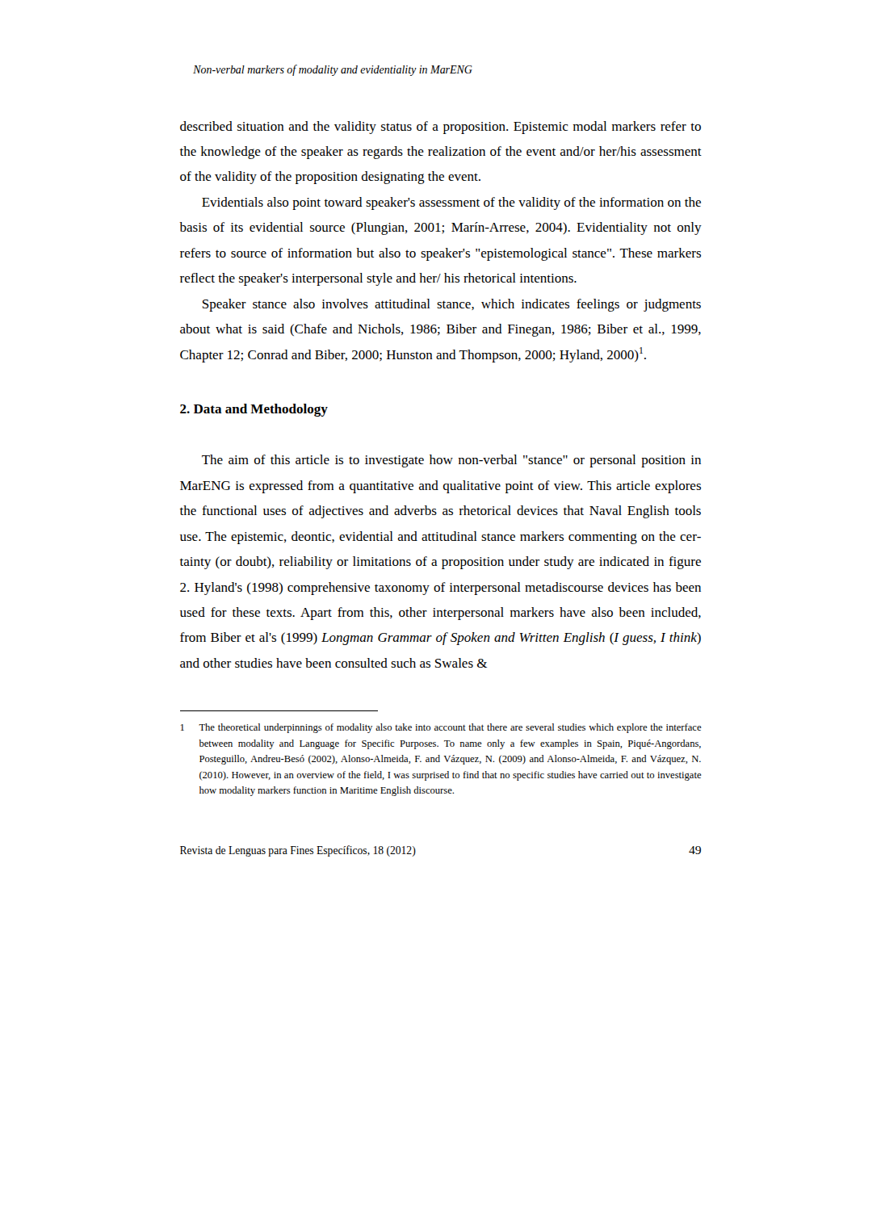Non-verbal markers of modality and evidentiality in MarENG
described situation and the validity status of a proposition. Epistemic modal markers refer to the knowledge of the speaker as regards the realization of the event and/or her/his assessment of the validity of the proposition designating the event.
Evidentials also point toward speaker's assessment of the validity of the information on the basis of its evidential source (Plungian, 2001; Marín-Arrese, 2004). Evidentiality not only refers to source of information but also to speaker's "epistemological stance". These markers reflect the speaker's interpersonal style and her/ his rhetorical intentions.
Speaker stance also involves attitudinal stance, which indicates feelings or judgments about what is said (Chafe and Nichols, 1986; Biber and Finegan, 1986; Biber et al., 1999, Chapter 12; Conrad and Biber, 2000; Hunston and Thompson, 2000; Hyland, 2000)1.
2. Data and Methodology
The aim of this article is to investigate how non-verbal "stance" or personal position in MarENG is expressed from a quantitative and qualitative point of view. This article explores the functional uses of adjectives and adverbs as rhetorical devices that Naval English tools use. The epistemic, deontic, evidential and attitudinal stance markers commenting on the certainty (or doubt), reliability or limitations of a proposition under study are indicated in figure 2. Hyland's (1998) comprehensive taxonomy of interpersonal metadiscourse devices has been used for these texts. Apart from this, other interpersonal markers have also been included, from Biber et al's (1999) Longman Grammar of Spoken and Written English (I guess, I think) and other studies have been consulted such as Swales &
1
The theoretical underpinnings of modality also take into account that there are several studies which explore the interface between modality and Language for Specific Purposes. To name only a few examples in Spain, Piqué-Angordans, Posteguillo, Andreu-Besó (2002), Alonso-Almeida, F. and Vázquez, N. (2009) and Alonso-Almeida, F. and Vázquez, N. (2010). However, in an overview of the field, I was surprised to find that no specific studies have carried out to investigate how modality markers function in Maritime English discourse.
Revista de Lenguas para Fines Específicos, 18 (2012)
49